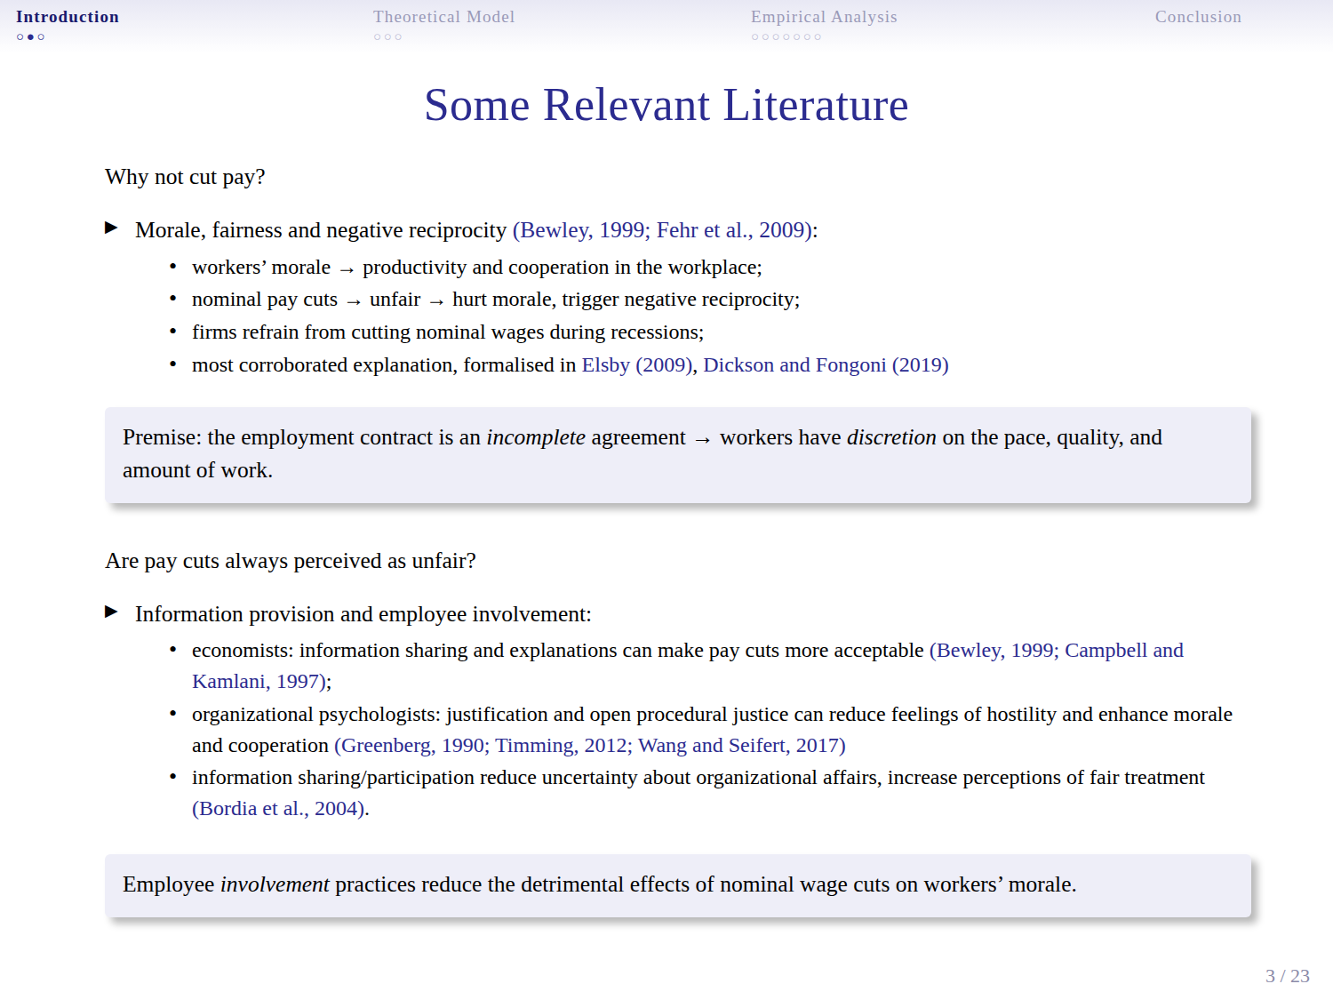Introduction ○●○ Theoretical Model ○○○ Empirical Analysis ○○○○○○○ Conclusion
Some Relevant Literature
Why not cut pay?
Morale, fairness and negative reciprocity (Bewley, 1999; Fehr et al., 2009):
workers’ morale → productivity and cooperation in the workplace;
nominal pay cuts → unfair → hurt morale, trigger negative reciprocity;
firms refrain from cutting nominal wages during recessions;
most corroborated explanation, formalised in Elsby (2009), Dickson and Fongoni (2019)
Premise: the employment contract is an incomplete agreement → workers have discretion on the pace, quality, and amount of work.
Are pay cuts always perceived as unfair?
Information provision and employee involvement:
economists: information sharing and explanations can make pay cuts more acceptable (Bewley, 1999; Campbell and Kamlani, 1997);
organizational psychologists: justification and open procedural justice can reduce feelings of hostility and enhance morale and cooperation (Greenberg, 1990; Timming, 2012; Wang and Seifert, 2017)
information sharing/participation reduce uncertainty about organizational affairs, increase perceptions of fair treatment (Bordia et al., 2004).
Employee involvement practices reduce the detrimental effects of nominal wage cuts on workers’ morale.
3 / 23